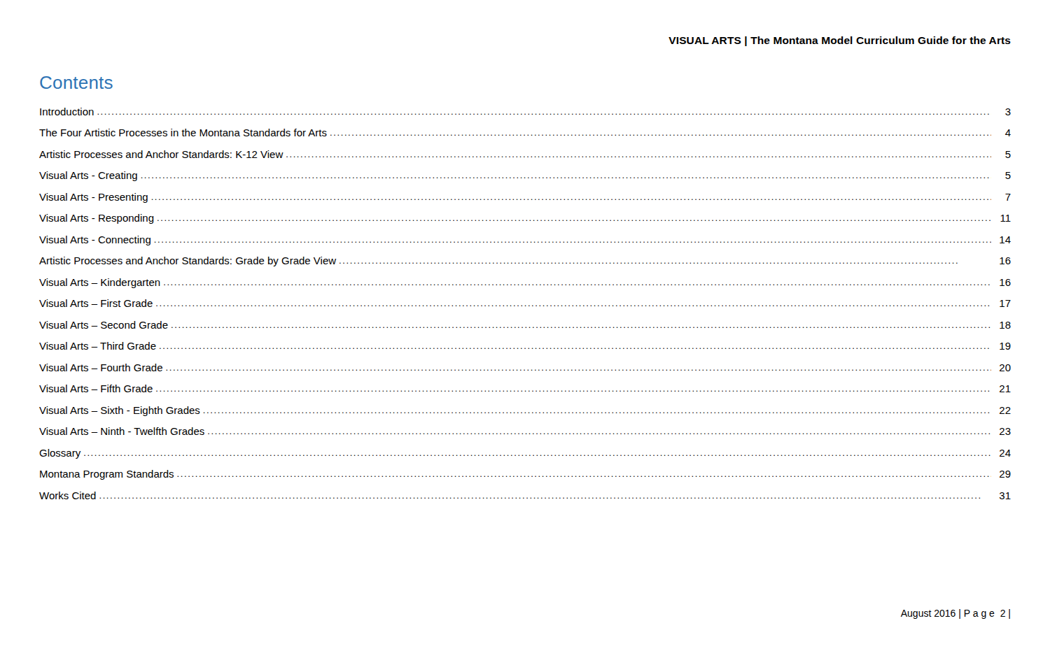VISUAL ARTS | The Montana Model Curriculum Guide for the Arts
Contents
Introduction .................................................................................................................................................................................................................................................................. 3
The Four Artistic Processes in the Montana Standards for Arts .................................................................................................................................................................................................. 4
Artistic Processes and Anchor Standards: K-12 View ......................................................................................................................................................................................................... 5
Visual Arts - Creating ................................................................................................................................................................................................................................................. 5
Visual Arts - Presenting .............................................................................................................................................................................................................................................. 7
Visual Arts - Responding ........................................................................................................................................................................................................................................... 11
Visual Arts - Connecting ........................................................................................................................................................................................................................................... 14
Artistic Processes and Anchor Standards: Grade by Grade View .......................................................................................................................................................................... 16
Visual Arts – Kindergarten ....................................................................................................................................................................................................................................... 16
Visual Arts – First Grade ............................................................................................................................................................................................................................................ 17
Visual Arts – Second Grade ...................................................................................................................................................................................................................................... 18
Visual Arts – Third Grade .......................................................................................................................................................................................................................................... 19
Visual Arts – Fourth Grade ....................................................................................................................................................................................................................................... 20
Visual Arts – Fifth Grade ........................................................................................................................................................................................................................................... 21
Visual Arts – Sixth - Eighth Grades ......................................................................................................................................................................................................................... 22
Visual Arts – Ninth - Twelfth Grades ....................................................................................................................................................................................................................... 23
Glossary ......................................................................................................................................................................................................................................................... 24
Montana Program Standards .................................................................................................................................................................................................................................... 29
Works Cited .................................................................................................................................................................................................................................................. 31
August 2016 | P a g e 2 |